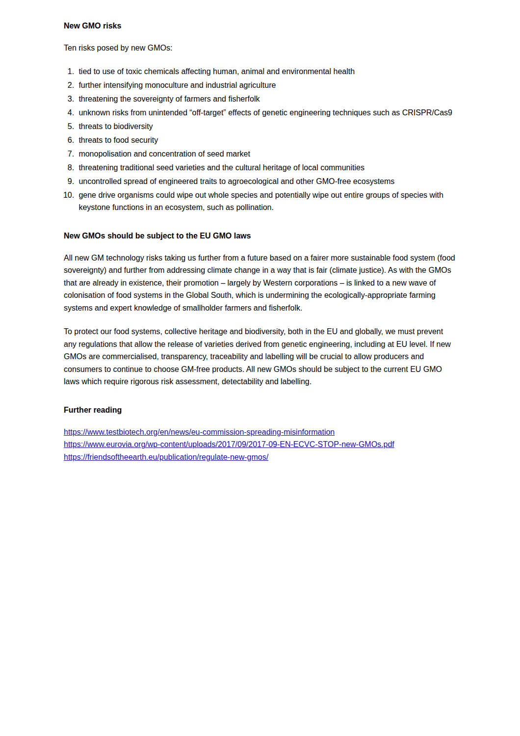New GMO risks
Ten risks posed by new GMOs:
tied to use of toxic chemicals affecting human, animal and environmental health
further intensifying monoculture and industrial agriculture
threatening the sovereignty of farmers and fisherfolk
unknown risks from unintended “off-target” effects of genetic engineering techniques such as CRISPR/Cas9
threats to biodiversity
threats to food security
monopolisation and concentration of seed market
threatening traditional seed varieties and the cultural heritage of local communities
uncontrolled spread of engineered traits to agroecological and other GMO-free ecosystems
gene drive organisms could wipe out whole species and potentially wipe out entire groups of species with keystone functions in an ecosystem, such as pollination.
New GMOs should be subject to the EU GMO laws
All new GM technology risks taking us further from a future based on a fairer more sustainable food system (food sovereignty) and further from addressing climate change in a way that is fair (climate justice). As with the GMOs that are already in existence, their promotion – largely by Western corporations – is linked to a new wave of colonisation of food systems in the Global South, which is undermining the ecologically-appropriate farming systems and expert knowledge of smallholder farmers and fisherfolk.
To protect our food systems, collective heritage and biodiversity, both in the EU and globally, we must prevent any regulations that allow the release of varieties derived from genetic engineering, including at EU level. If new GMOs are commercialised, transparency, traceability and labelling will be crucial to allow producers and consumers to continue to choose GM-free products. All new GMOs should be subject to the current EU GMO laws which require rigorous risk assessment, detectability and labelling.
Further reading
https://www.testbiotech.org/en/news/eu-commission-spreading-misinformation https://www.eurovia.org/wp-content/uploads/2017/09/2017-09-EN-ECVC-STOP-new-GMOs.pdf https://friendsoftheearth.eu/publication/regulate-new-gmos/